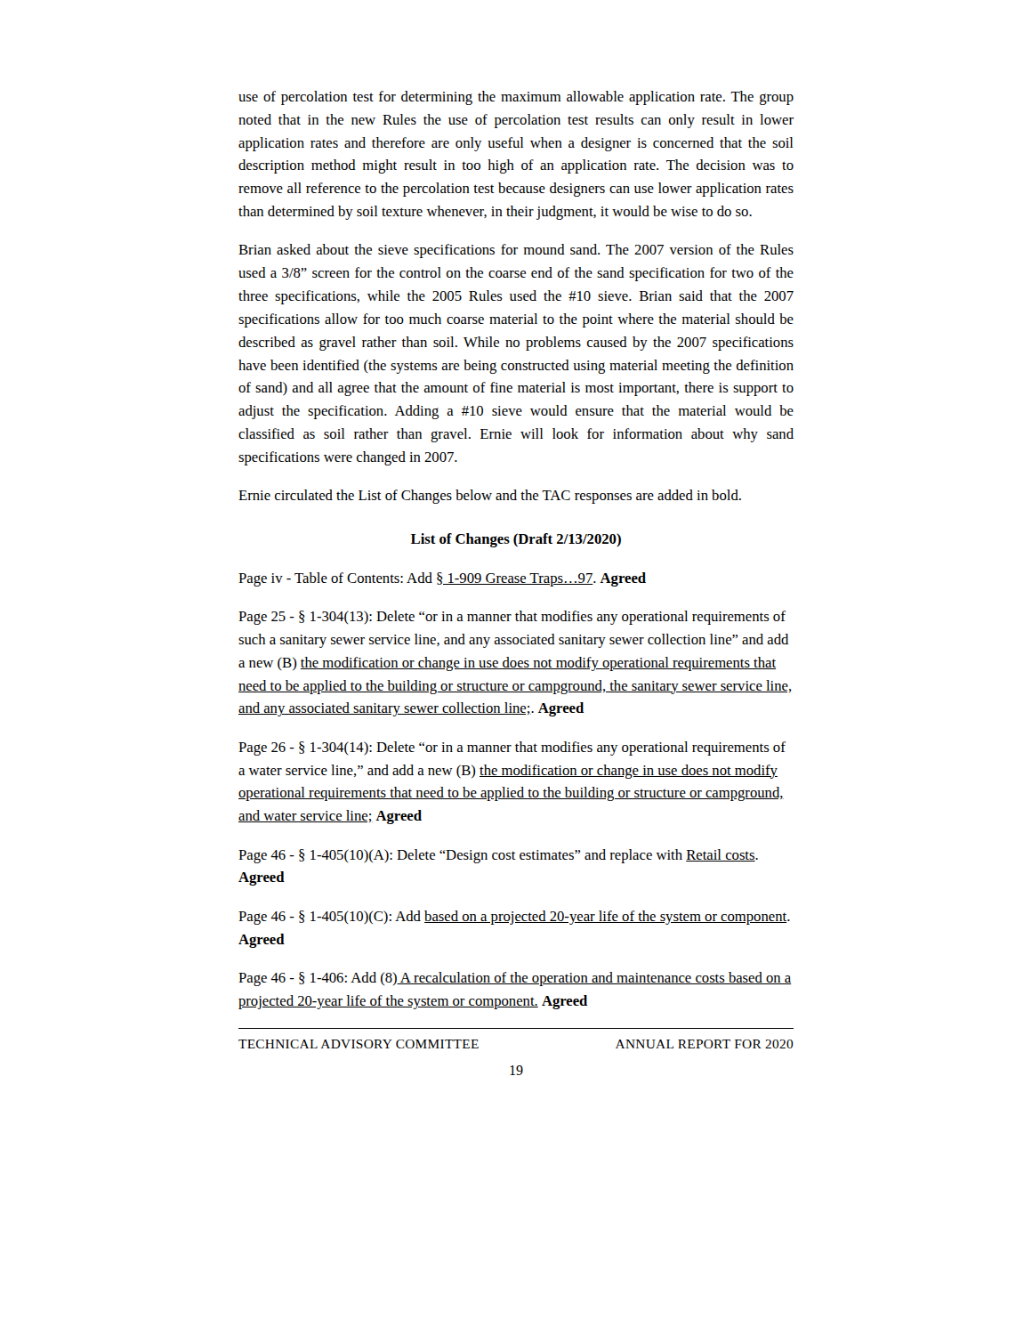use of percolation test for determining the maximum allowable application rate. The group noted that in the new Rules the use of percolation test results can only result in lower application rates and therefore are only useful when a designer is concerned that the soil description method might result in too high of an application rate. The decision was to remove all reference to the percolation test because designers can use lower application rates than determined by soil texture whenever, in their judgment, it would be wise to do so.
Brian asked about the sieve specifications for mound sand. The 2007 version of the Rules used a 3/8” screen for the control on the coarse end of the sand specification for two of the three specifications, while the 2005 Rules used the #10 sieve. Brian said that the 2007 specifications allow for too much coarse material to the point where the material should be described as gravel rather than soil. While no problems caused by the 2007 specifications have been identified (the systems are being constructed using material meeting the definition of sand) and all agree that the amount of fine material is most important, there is support to adjust the specification. Adding a #10 sieve would ensure that the material would be classified as soil rather than gravel. Ernie will look for information about why sand specifications were changed in 2007.
Ernie circulated the List of Changes below and the TAC responses are added in bold.
List of Changes (Draft 2/13/2020)
Page iv - Table of Contents: Add § 1-909 Grease Traps…97. Agreed
Page 25 - § 1-304(13): Delete “or in a manner that modifies any operational requirements of such a sanitary sewer service line, and any associated sanitary sewer collection line” and add a new (B) the modification or change in use does not modify operational requirements that need to be applied to the building or structure or campground, the sanitary sewer service line, and any associated sanitary sewer collection line;. Agreed
Page 26 - § 1-304(14): Delete “or in a manner that modifies any operational requirements of a water service line,” and add a new (B) the modification or change in use does not modify operational requirements that need to be applied to the building or structure or campground, and water service line; Agreed
Page 46 - § 1-405(10)(A): Delete “Design cost estimates” and replace with Retail costs. Agreed
Page 46 - § 1-405(10)(C): Add based on a projected 20-year life of the system or component. Agreed
Page 46 - § 1-406: Add (8) A recalculation of the operation and maintenance costs based on a projected 20-year life of the system or component. Agreed
TECHNICAL ADVISORY COMMITTEE ANNUAL REPORT FOR 2020
19